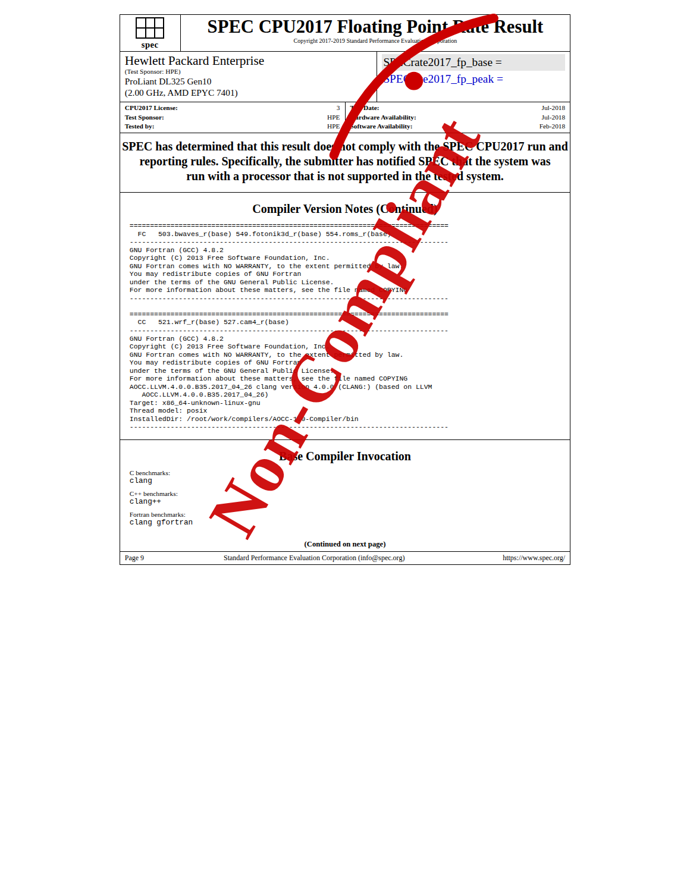spec
SPEC CPU2017 Floating Point Rate Result
Copyright 2017-2019 Standard Performance Evaluation Corporation
Hewlett Packard Enterprise
(Test Sponsor: HPE)
ProLiant DL325 Gen10
(2.00 GHz, AMD EPYC 7401)
SPECrate2017_fp_base = SPECrate2017_fp_peak =
CPU2017 License: 3
Test Sponsor: HPE
Tested by: HPE
Test Date: Jul-2018
Hardware Availability: Jul-2018
Software Availability: Feb-2018
SPEC has determined that this result does not comply with the SPEC CPU2017 run and reporting rules. Specifically, the submitter has notified SPEC that the system was run with a processor that is not supported in the tested system.
Compiler Version Notes (Continued)
==============================================================================
  FC   503.bwaves_r(base) 549.fotonik3d_r(base) 554.roms_r(base)
------------------------------------------------------------------------------
GNU Fortran (GCC) 4.8.2
Copyright (C) 2013 Free Software Foundation, Inc.
GNU Fortran comes with NO WARRANTY, to the extent permitted by law.
You may redistribute copies of GNU Fortran
under the terms of the GNU General Public License.
For more information about these matters, see the file named COPYING
------------------------------------------------------------------------------

==============================================================================
  CC   521.wrf_r(base) 527.cam4_r(base)
------------------------------------------------------------------------------
GNU Fortran (GCC) 4.8.2
Copyright (C) 2013 Free Software Foundation, Inc.
GNU Fortran comes with NO WARRANTY, to the extent permitted by law.
You may redistribute copies of GNU Fortran
under the terms of the GNU General Public License.
For more information about these matters, see the file named COPYING
AOCC.LLVM.4.0.0.B35.2017_04_26 clang version 4.0.0 (CLANG:) (based on LLVM
   AOCC.LLVM.4.0.0.B35.2017_04_26)
Target: x86_64-unknown-linux-gnu
Thread model: posix
InstalledDir: /root/work/compilers/AOCC-1.0-Compiler/bin
------------------------------------------------------------------------------
Base Compiler Invocation
C benchmarks:
clang
C++ benchmarks:
clang++
Fortran benchmarks:
clang gfortran
(Continued on next page)
Page 9
Standard Performance Evaluation Corporation (info@spec.org)
https://www.spec.org/
Non-Compliant